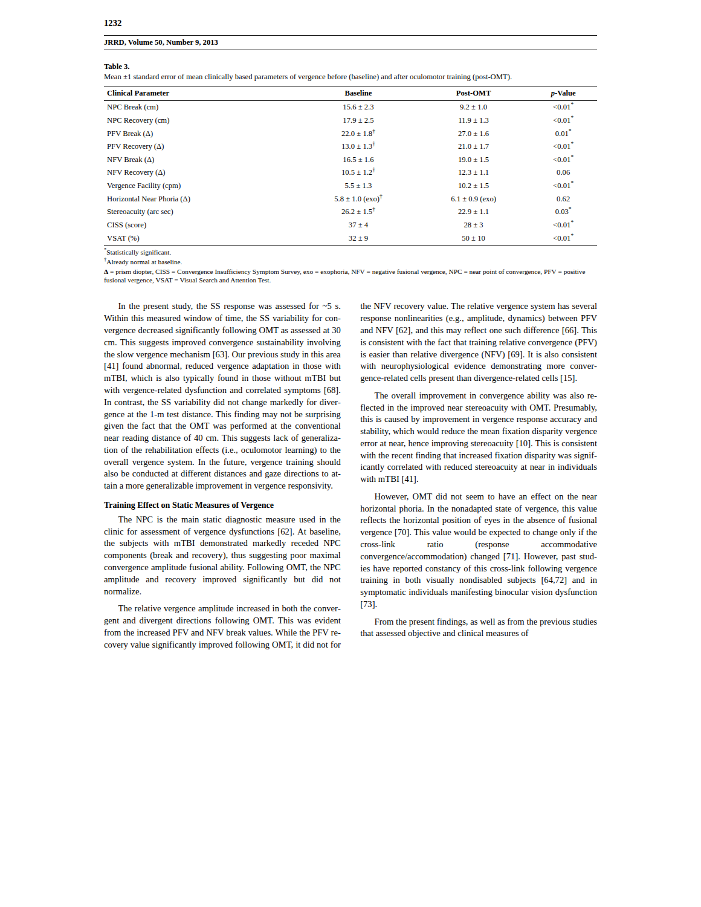1232
JRRD, Volume 50, Number 9, 2013
Table 3. Mean ±1 standard error of mean clinically based parameters of vergence before (baseline) and after oculomotor training (post-OMT).
| Clinical Parameter | Baseline | Post-OMT | p -Value |
| --- | --- | --- | --- |
| NPC Break (cm) | 15.6 ± 2.3 | 9.2 ± 1.0 | <0.01 * |
| NPC Recovery (cm) | 17.9 ± 2.5 | 11.9 ± 1.3 | <0.01 * |
| PFV Break (Δ) | 22.0 ± 1.8 † | 27.0 ± 1.6 | 0.01 * |
| PFV Recovery (Δ) | 13.0 ± 1.3 † | 21.0 ± 1.7 | <0.01 * |
| NFV Break (Δ) | 16.5 ± 1.6 | 19.0 ± 1.5 | <0.01 * |
| NFV Recovery (Δ) | 10.5 ± 1.2 † | 12.3 ± 1.1 | 0.06 |
| Vergence Facility (cpm) | 5.5 ± 1.3 | 10.2 ± 1.5 | <0.01 * |
| Horizontal Near Phoria (Δ) | 5.8 ± 1.0 (exo) † | 6.1 ± 0.9 (exo) | 0.62 |
| Stereoacuity (arc sec) | 26.2 ± 1.5 † | 22.9 ± 1.1 | 0.03 * |
| CISS (score) | 37 ± 4 | 28 ± 3 | <0.01 * |
| VSAT (%) | 32 ± 9 | 50 ± 10 | <0.01 * |
*Statistically significant.
†Already normal at baseline.
Δ = prism diopter, CISS = Convergence Insufficiency Symptom Survey, exo = exophoria, NFV = negative fusional vergence, NPC = near point of convergence, PFV = positive fusional vergence, VSAT = Visual Search and Attention Test.
In the present study, the SS response was assessed for ~5 s. Within this measured window of time, the SS variability for convergence decreased significantly following OMT as assessed at 30 cm. This suggests improved convergence sustainability involving the slow vergence mechanism [63]. Our previous study in this area [41] found abnormal, reduced vergence adaptation in those with mTBI, which is also typically found in those without mTBI but with vergence-related dysfunction and correlated symptoms [68]. In contrast, the SS variability did not change markedly for divergence at the 1-m test distance. This finding may not be surprising given the fact that the OMT was performed at the conventional near reading distance of 40 cm. This suggests lack of generalization of the rehabilitation effects (i.e., oculomotor learning) to the overall vergence system. In the future, vergence training should also be conducted at different distances and gaze directions to attain a more generalizable improvement in vergence responsivity.
Training Effect on Static Measures of Vergence
The NPC is the main static diagnostic measure used in the clinic for assessment of vergence dysfunctions [62]. At baseline, the subjects with mTBI demonstrated markedly receded NPC components (break and recovery), thus suggesting poor maximal convergence amplitude fusional ability. Following OMT, the NPC amplitude and recovery improved significantly but did not normalize.
The relative vergence amplitude increased in both the convergent and divergent directions following OMT. This was evident from the increased PFV and NFV break values. While the PFV recovery value significantly improved following OMT, it did not for the NFV recovery value. The relative vergence system has several response nonlinearities (e.g., amplitude, dynamics) between PFV and NFV [62], and this may reflect one such difference [66]. This is consistent with the fact that training relative convergence (PFV) is easier than relative divergence (NFV) [69]. It is also consistent with neurophysiological evidence demonstrating more convergence-related cells present than divergence-related cells [15].
The overall improvement in convergence ability was also reflected in the improved near stereoacuity with OMT. Presumably, this is caused by improvement in vergence response accuracy and stability, which would reduce the mean fixation disparity vergence error at near, hence improving stereoacuity [10]. This is consistent with the recent finding that increased fixation disparity was significantly correlated with reduced stereoacuity at near in individuals with mTBI [41].
However, OMT did not seem to have an effect on the near horizontal phoria. In the nonadapted state of vergence, this value reflects the horizontal position of eyes in the absence of fusional vergence [70]. This value would be expected to change only if the cross-link ratio (response accommodative convergence/accommodation) changed [71]. However, past studies have reported constancy of this cross-link following vergence training in both visually nondisabled subjects [64,72] and in symptomatic individuals manifesting binocular vision dysfunction [73].
From the present findings, as well as from the previous studies that assessed objective and clinical measures of